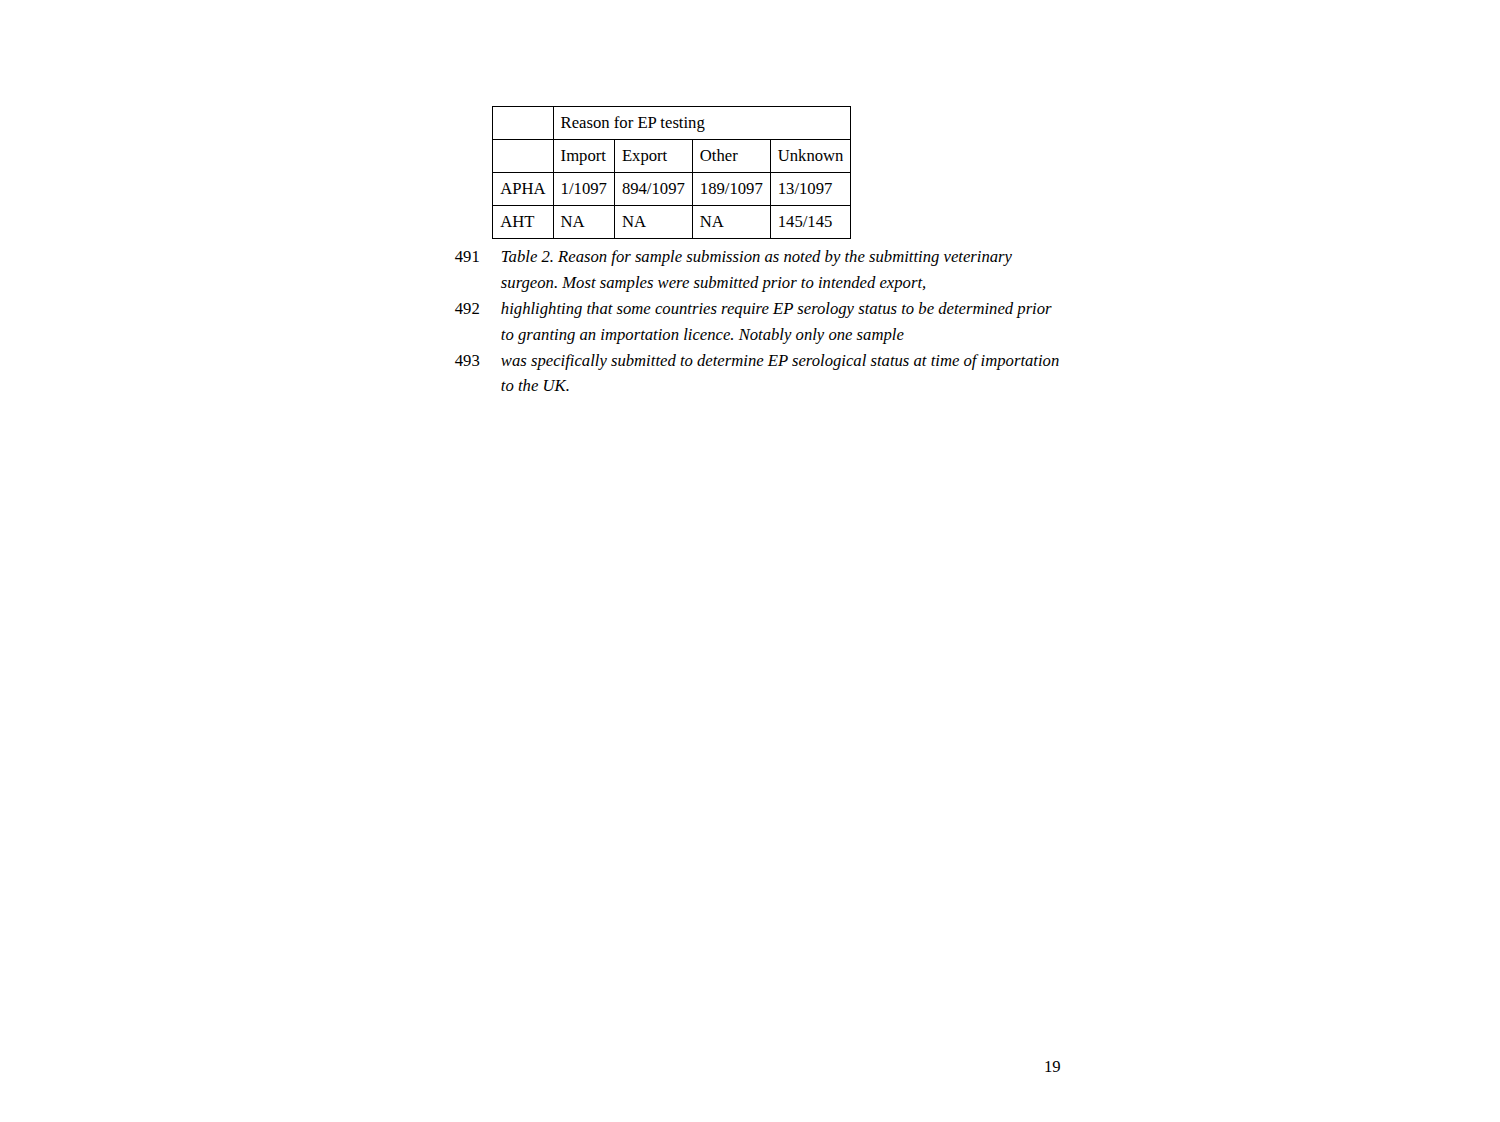| | Reason for EP testing |
| | Import | Export | Other | Unknown |
| APHA | 1/1097 | 894/1097 | 189/1097 | 13/1097 |
| AHT | NA | NA | NA | 145/145 |
491
Table 2. Reason for sample submission as noted by the submitting veterinary surgeon. Most samples were submitted prior to intended export,
492
highlighting that some countries require EP serology status to be determined prior to granting an importation licence. Notably only one sample
493
was specifically submitted to determine EP serological status at time of importation to the UK.
19